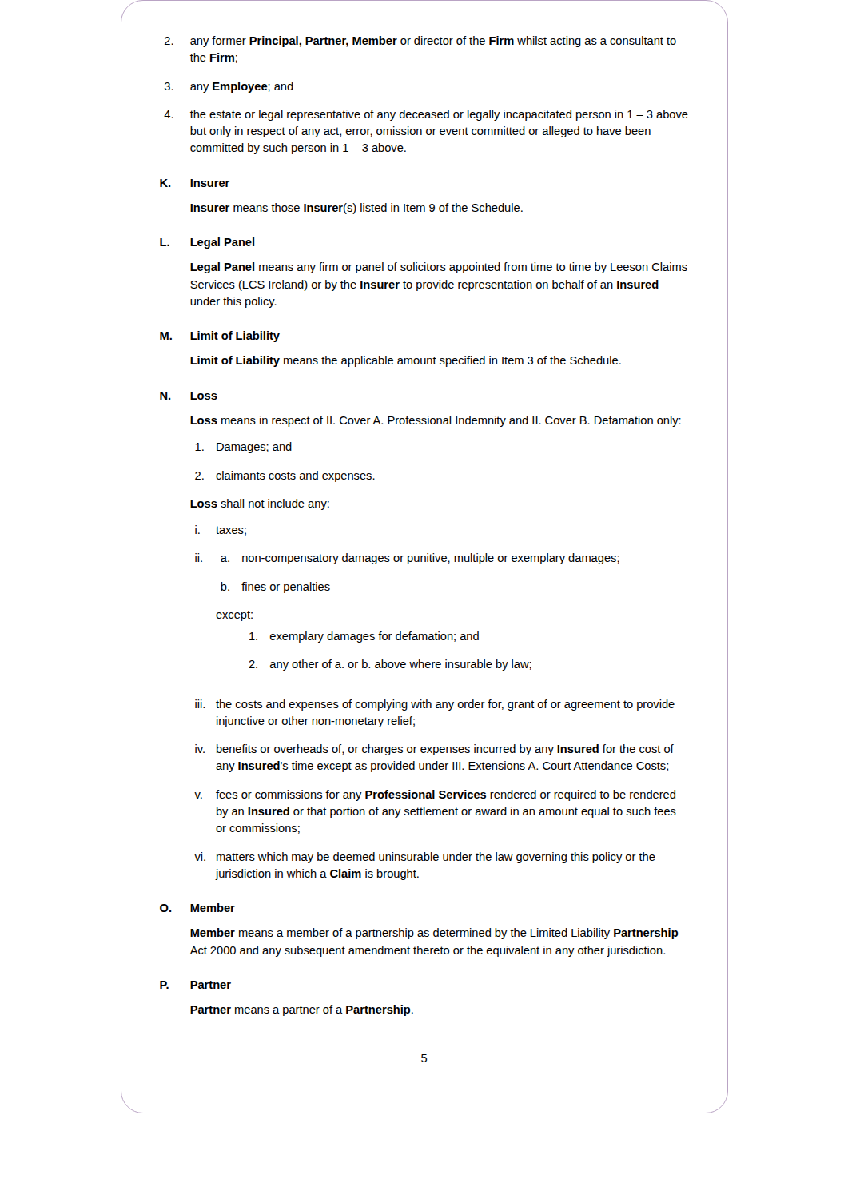2.
any former Principal, Partner, Member or director of the Firm whilst acting as a consultant to the Firm;
3.
any Employee; and
4.
the estate or legal representative of any deceased or legally incapacitated person in 1 – 3 above but only in respect of any act, error, omission or event committed or alleged to have been committed by such person in 1 – 3 above.
K.
Insurer
Insurer means those Insurer(s) listed in Item 9 of the Schedule.
L.
Legal Panel
Legal Panel means any firm or panel of solicitors appointed from time to time by Leeson Claims Services (LCS Ireland) or by the Insurer to provide representation on behalf of an Insured under this policy.
M.
Limit of Liability
Limit of Liability means the applicable amount specified in Item 3 of the Schedule.
N.
Loss
Loss means in respect of II. Cover A. Professional Indemnity and II. Cover B. Defamation only:
1.
Damages; and
2.
claimants costs and expenses.
Loss shall not include any:
i.
taxes;
ii.
a.
non-compensatory damages or punitive, multiple or exemplary damages;
b.
fines or penalties
except:
1.
exemplary damages for defamation; and
2.
any other of a. or b. above where insurable by law;
iii.
the costs and expenses of complying with any order for, grant of or agreement to provide injunctive or other non-monetary relief;
iv.
benefits or overheads of, or charges or expenses incurred by any Insured for the cost of any Insured's time except as provided under III. Extensions A. Court Attendance Costs;
v.
fees or commissions for any Professional Services rendered or required to be rendered by an Insured or that portion of any settlement or award in an amount equal to such fees or commissions;
vi.
matters which may be deemed uninsurable under the law governing this policy or the jurisdiction in which a Claim is brought.
O.
Member
Member means a member of a partnership as determined by the Limited Liability Partnership Act 2000 and any subsequent amendment thereto or the equivalent in any other jurisdiction.
P.
Partner
Partner means a partner of a Partnership.
5